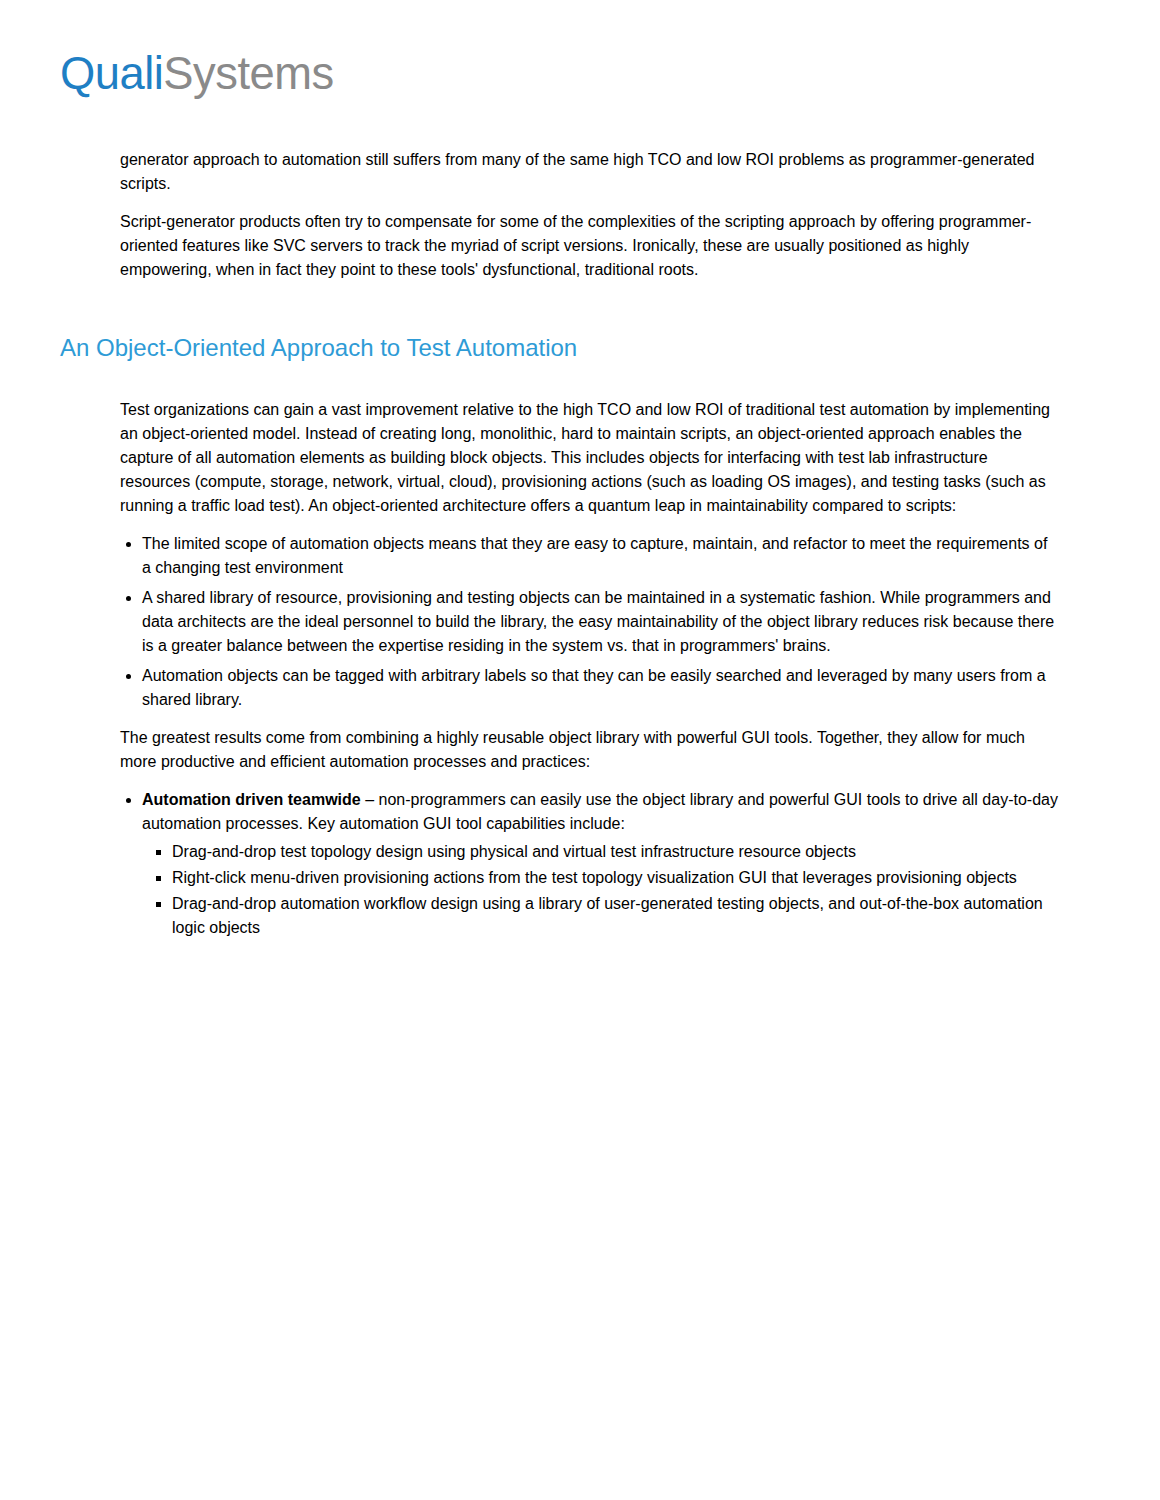Quali Systems
generator approach to automation still suffers from many of the same high TCO and low ROI problems as programmer-generated scripts.
Script-generator products often try to compensate for some of the complexities of the scripting approach by offering programmer-oriented features like SVC servers to track the myriad of script versions. Ironically, these are usually positioned as highly empowering, when in fact they point to these tools' dysfunctional, traditional roots.
An Object-Oriented Approach to Test Automation
Test organizations can gain a vast improvement relative to the high TCO and low ROI of traditional test automation by implementing an object-oriented model. Instead of creating long, monolithic, hard to maintain scripts, an object-oriented approach enables the capture of all automation elements as building block objects. This includes objects for interfacing with test lab infrastructure resources (compute, storage, network, virtual, cloud), provisioning actions (such as loading OS images), and testing tasks (such as running a traffic load test). An object-oriented architecture offers a quantum leap in maintainability compared to scripts:
The limited scope of automation objects means that they are easy to capture, maintain, and refactor to meet the requirements of a changing test environment
A shared library of resource, provisioning and testing objects can be maintained in a systematic fashion. While programmers and data architects are the ideal personnel to build the library, the easy maintainability of the object library reduces risk because there is a greater balance between the expertise residing in the system vs. that in programmers' brains.
Automation objects can be tagged with arbitrary labels so that they can be easily searched and leveraged by many users from a shared library.
The greatest results come from combining a highly reusable object library with powerful GUI tools. Together, they allow for much more productive and efficient automation processes and practices:
Automation driven teamwide – non-programmers can easily use the object library and powerful GUI tools to drive all day-to-day automation processes. Key automation GUI tool capabilities include:
Drag-and-drop test topology design using physical and virtual test infrastructure resource objects
Right-click menu-driven provisioning actions from the test topology visualization GUI that leverages provisioning objects
Drag-and-drop automation workflow design using a library of user-generated testing objects, and out-of-the-box automation logic objects